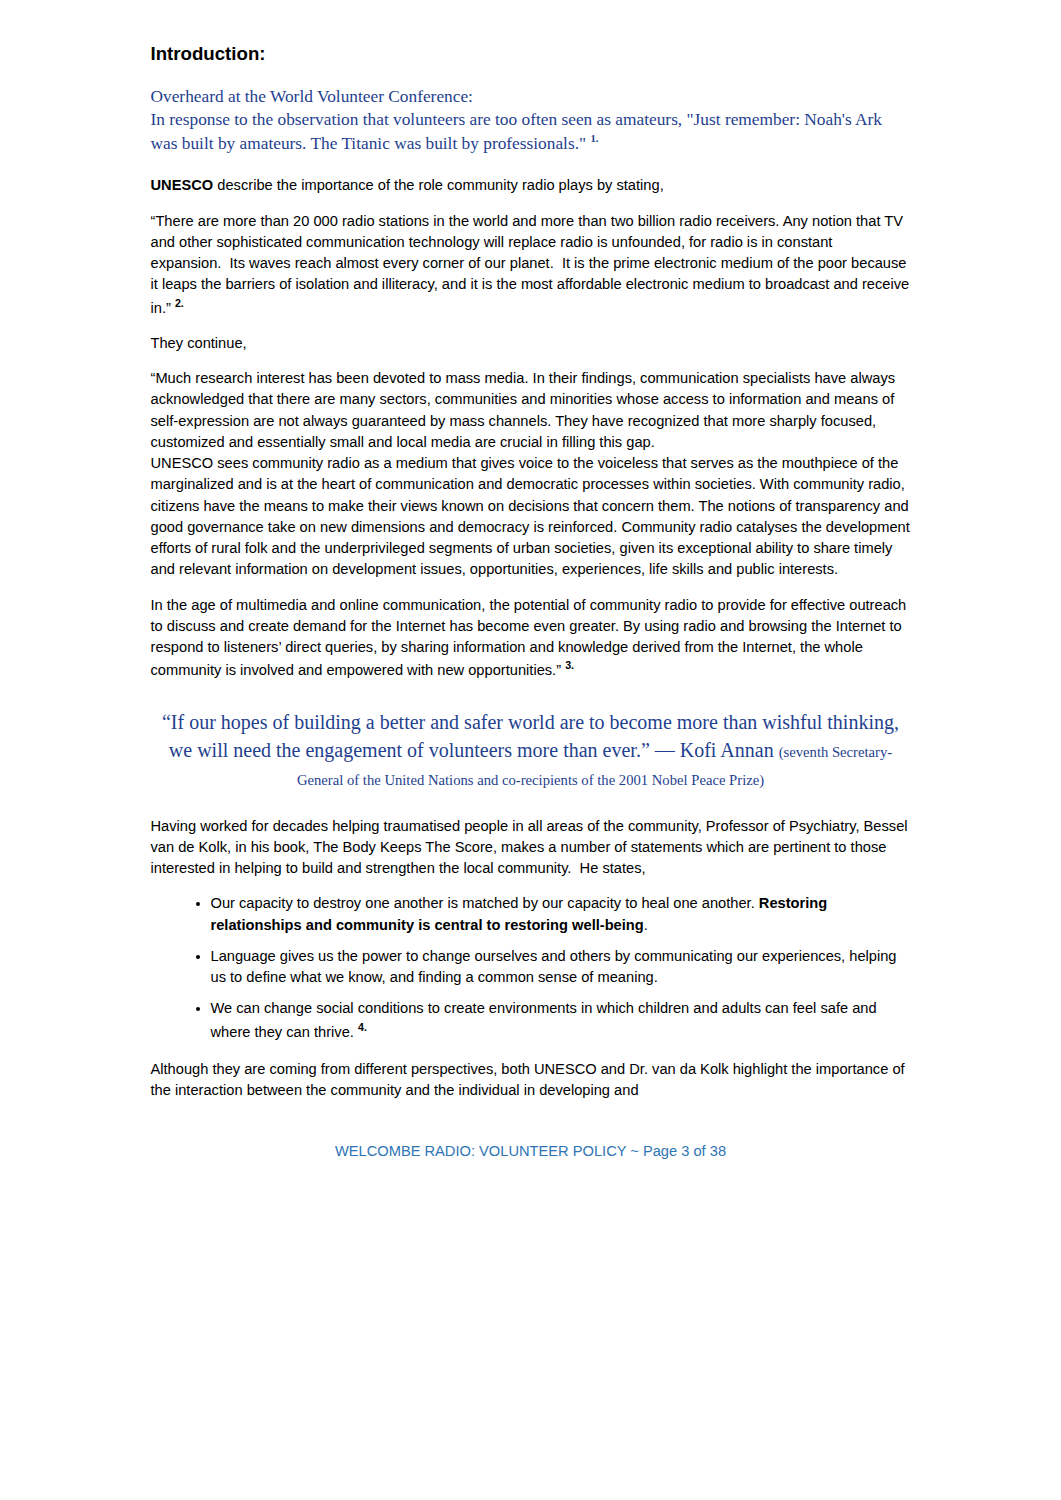Introduction:
Overheard at the World Volunteer Conference:
In response to the observation that volunteers are too often seen as amateurs, "Just remember: Noah's Ark was built by amateurs. The Titanic was built by professionals." 1.
UNESCO describe the importance of the role community radio plays by stating,
“There are more than 20 000 radio stations in the world and more than two billion radio receivers. Any notion that TV and other sophisticated communication technology will replace radio is unfounded, for radio is in constant expansion. Its waves reach almost every corner of our planet. It is the prime electronic medium of the poor because it leaps the barriers of isolation and illiteracy, and it is the most affordable electronic medium to broadcast and receive in.” 2.
They continue,
“Much research interest has been devoted to mass media. In their findings, communication specialists have always acknowledged that there are many sectors, communities and minorities whose access to information and means of self-expression are not always guaranteed by mass channels. They have recognized that more sharply focused, customized and essentially small and local media are crucial in filling this gap.
UNESCO sees community radio as a medium that gives voice to the voiceless that serves as the mouthpiece of the marginalized and is at the heart of communication and democratic processes within societies. With community radio, citizens have the means to make their views known on decisions that concern them. The notions of transparency and good governance take on new dimensions and democracy is reinforced. Community radio catalyses the development efforts of rural folk and the underprivileged segments of urban societies, given its exceptional ability to share timely and relevant information on development issues, opportunities, experiences, life skills and public interests.
In the age of multimedia and online communication, the potential of community radio to provide for effective outreach to discuss and create demand for the Internet has become even greater. By using radio and browsing the Internet to respond to listeners’ direct queries, by sharing information and knowledge derived from the Internet, the whole community is involved and empowered with new opportunities.” 3.
“If our hopes of building a better and safer world are to become more than wishful thinking, we will need the engagement of volunteers more than ever.” — Kofi Annan (seventh Secretary-General of the United Nations and co-recipients of the 2001 Nobel Peace Prize)
Having worked for decades helping traumatised people in all areas of the community, Professor of Psychiatry, Bessel van de Kolk, in his book, The Body Keeps The Score, makes a number of statements which are pertinent to those interested in helping to build and strengthen the local community. He states,
Our capacity to destroy one another is matched by our capacity to heal one another. Restoring relationships and community is central to restoring well-being.
Language gives us the power to change ourselves and others by communicating our experiences, helping us to define what we know, and finding a common sense of meaning.
We can change social conditions to create environments in which children and adults can feel safe and where they can thrive. 4.
Although they are coming from different perspectives, both UNESCO and Dr. van da Kolk highlight the importance of the interaction between the community and the individual in developing and
WELCOMBE RADIO: VOLUNTEER POLICY ~ Page 3 of 38